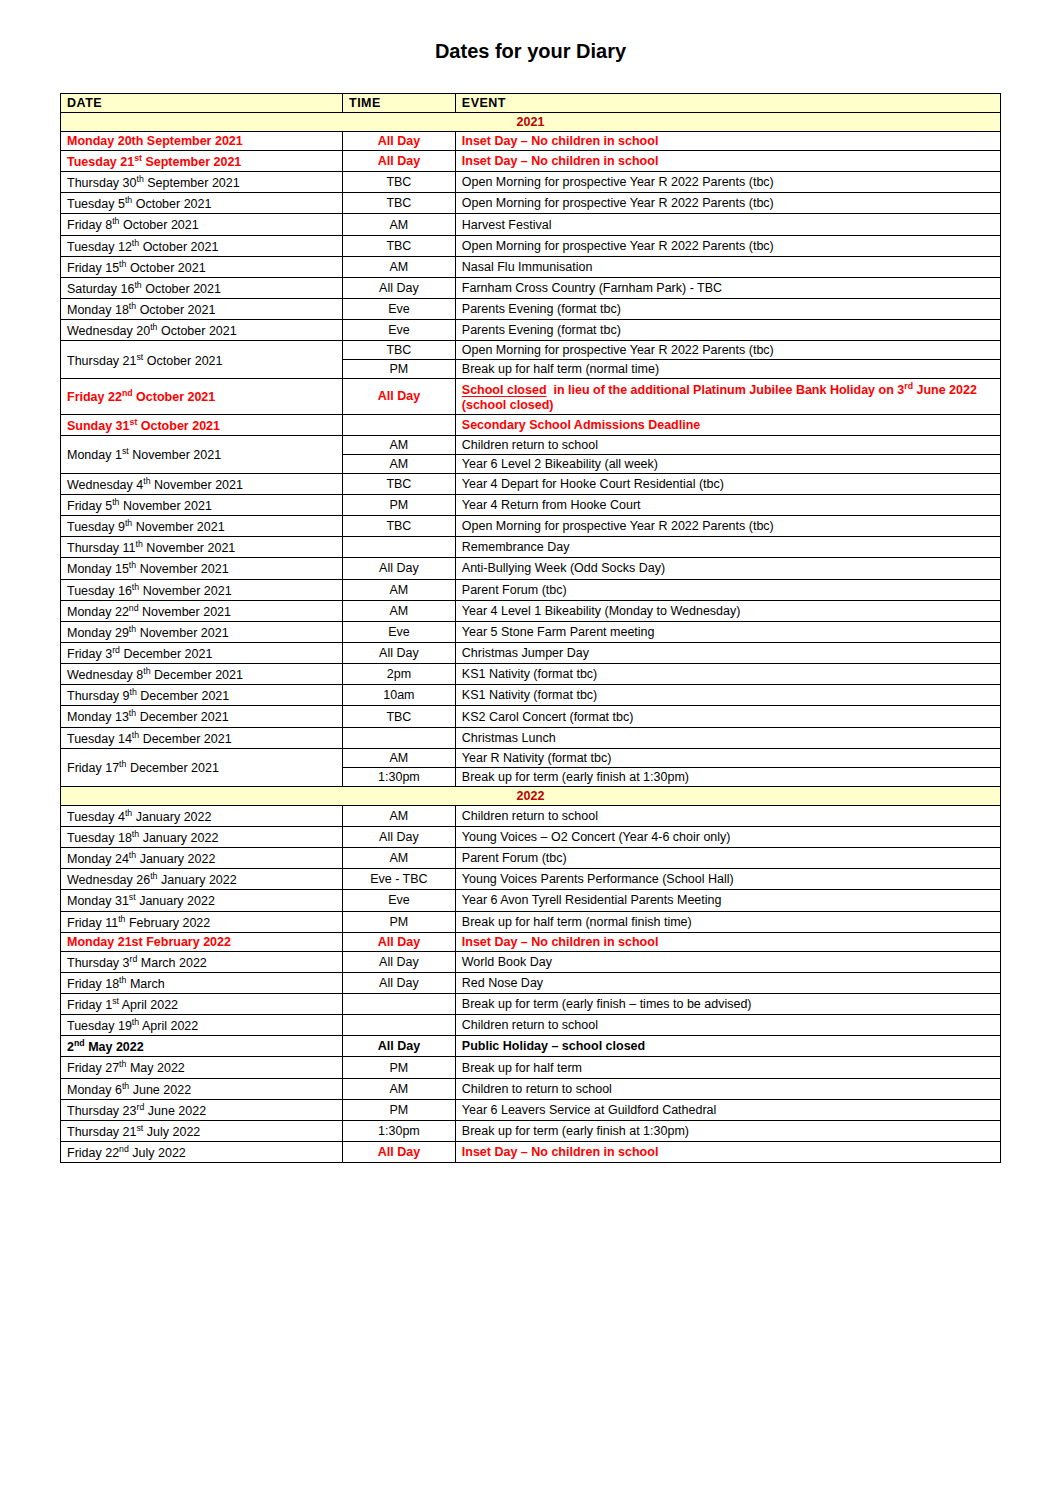Dates for your Diary
| DATE | TIME | EVENT |
| --- | --- | --- |
| 2021 |
| Monday 20th September 2021 | All Day | Inset Day – No children in school |
| Tuesday 21 st September 2021 | All Day | Inset Day – No children in school |
| Thursday 30 th September 2021 | TBC | Open Morning for prospective Year R 2022 Parents (tbc) |
| Tuesday 5 th October 2021 | TBC | Open Morning for prospective Year R 2022 Parents (tbc) |
| Friday 8 th October 2021 | AM | Harvest Festival |
| Tuesday 12 th October 2021 | TBC | Open Morning for prospective Year R 2022 Parents (tbc) |
| Friday 15 th October 2021 | AM | Nasal Flu Immunisation |
| Saturday 16 th October 2021 | All Day | Farnham Cross Country (Farnham Park) - TBC |
| Monday 18 th October 2021 | Eve | Parents Evening (format tbc) |
| Wednesday 20 th October 2021 | Eve | Parents Evening (format tbc) |
| Thursday 21 st October 2021 | TBC | Open Morning for prospective Year R 2022 Parents (tbc) |
| PM | Break up for half term (normal time) |
| Friday 22 nd October 2021 | All Day | School closed in lieu of the additional Platinum Jubilee Bank Holiday on 3 rd June 2022 (school closed) |
| Sunday 31 st October 2021 | | Secondary School Admissions Deadline |
| Monday 1 st November 2021 | AM | Children return to school |
| AM | Year 6 Level 2 Bikeability (all week) |
| Wednesday 4 th November 2021 | TBC | Year 4 Depart for Hooke Court Residential (tbc) |
| Friday 5 th November 2021 | PM | Year 4 Return from Hooke Court |
| Tuesday 9 th November 2021 | TBC | Open Morning for prospective Year R 2022 Parents (tbc) |
| Thursday 11 th November 2021 | | Remembrance Day |
| Monday 15 th November 2021 | All Day | Anti-Bullying Week (Odd Socks Day) |
| Tuesday 16 th November 2021 | AM | Parent Forum (tbc) |
| Monday 22 nd November 2021 | AM | Year 4 Level 1 Bikeability (Monday to Wednesday) |
| Monday 29 th November 2021 | Eve | Year 5 Stone Farm Parent meeting |
| Friday 3 rd December 2021 | All Day | Christmas Jumper Day |
| Wednesday 8 th December 2021 | 2pm | KS1 Nativity (format tbc) |
| Thursday 9 th December 2021 | 10am | KS1 Nativity (format tbc) |
| Monday 13 th December 2021 | TBC | KS2 Carol Concert (format tbc) |
| Tuesday 14 th December 2021 | | Christmas Lunch |
| Friday 17 th December 2021 | AM | Year R Nativity (format tbc) |
| 1:30pm | Break up for term (early finish at 1:30pm) |
| 2022 |
| Tuesday 4 th January 2022 | AM | Children return to school |
| Tuesday 18 th January 2022 | All Day | Young Voices – O2 Concert (Year 4-6 choir only) |
| Monday 24 th January 2022 | AM | Parent Forum (tbc) |
| Wednesday 26 th January 2022 | Eve - TBC | Young Voices Parents Performance (School Hall) |
| Monday 31 st January 2022 | Eve | Year 6 Avon Tyrell Residential Parents Meeting |
| Friday 11 th February 2022 | PM | Break up for half term (normal finish time) |
| Monday 21st February 2022 | All Day | Inset Day – No children in school |
| Thursday 3 rd March 2022 | All Day | World Book Day |
| Friday 18 th March | All Day | Red Nose Day |
| Friday 1 st April 2022 | | Break up for term (early finish – times to be advised) |
| Tuesday 19 th April 2022 | | Children return to school |
| 2 nd May 2022 | All Day | Public Holiday – school closed |
| Friday 27 th May 2022 | PM | Break up for half term |
| Monday 6 th June 2022 | AM | Children to return to school |
| Thursday 23 rd June 2022 | PM | Year 6 Leavers Service at Guildford Cathedral |
| Thursday 21 st July 2022 | 1:30pm | Break up for term (early finish at 1:30pm) |
| Friday 22 nd July 2022 | All Day | Inset Day – No children in school |